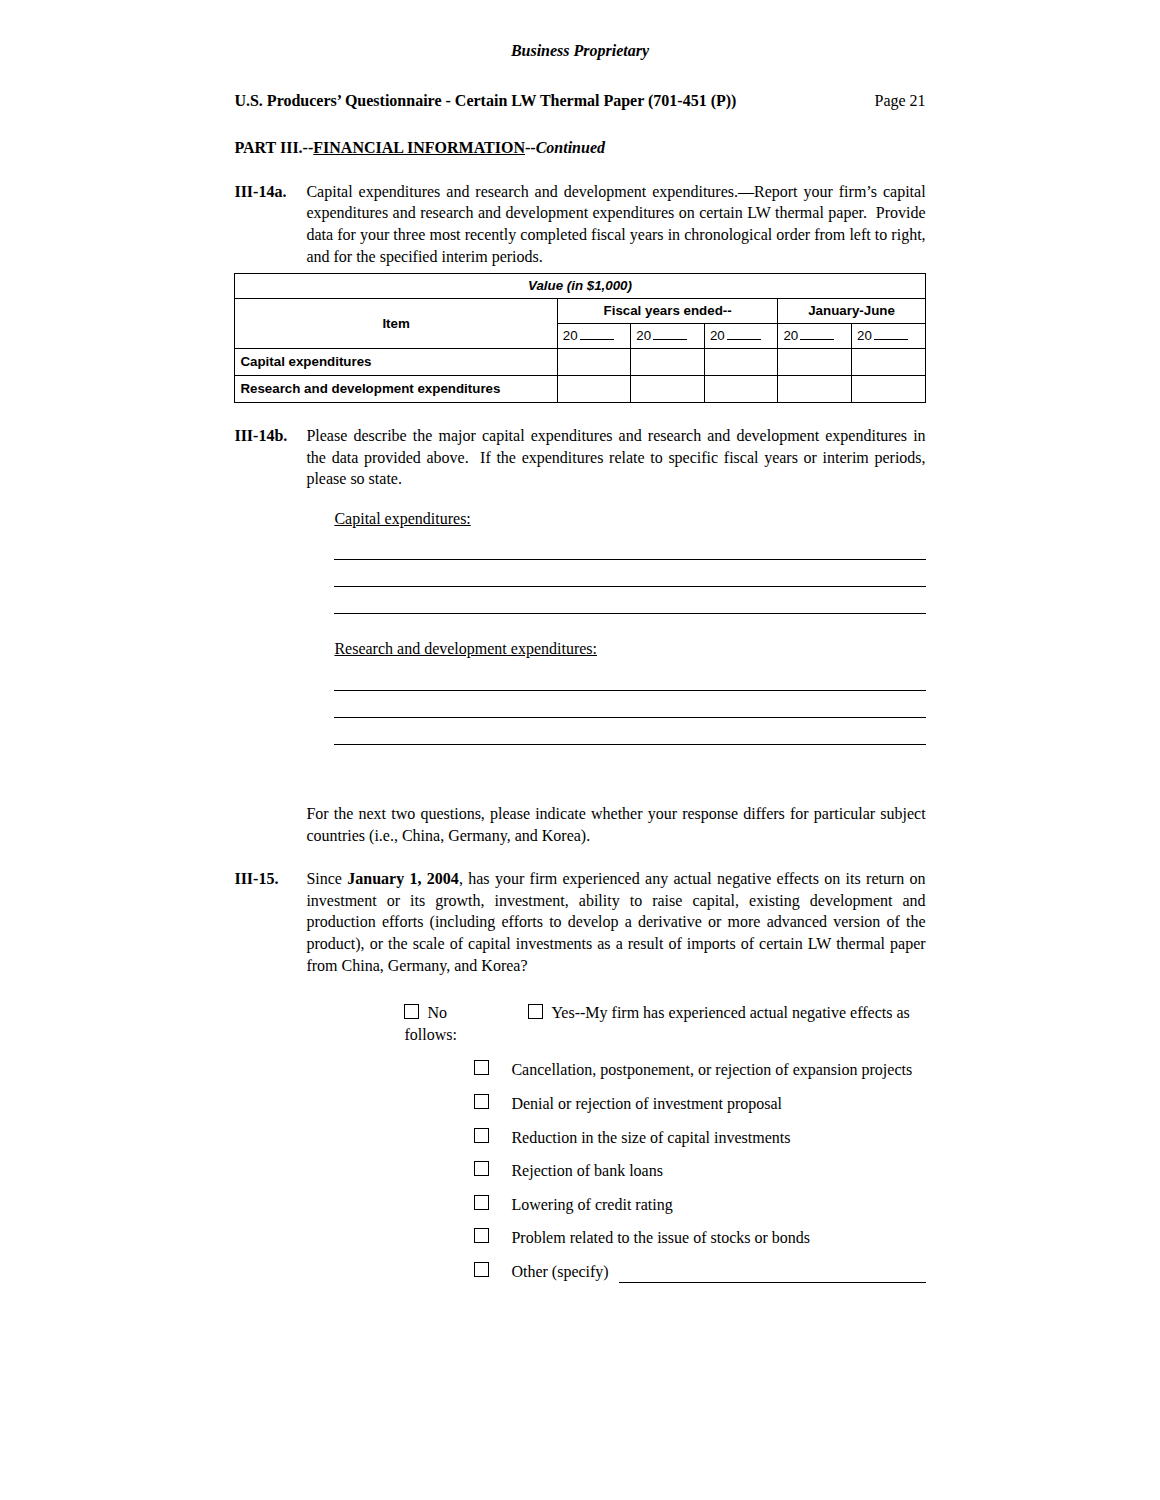Business Proprietary
U.S. Producers’ Questionnaire - Certain LW Thermal Paper (701-451 (P)) Page 21
PART III.--FINANCIAL INFORMATION--Continued
III-14a.
Capital expenditures and research and development expenditures.—Report your firm’s capital expenditures and research and development expenditures on certain LW thermal paper. Provide data for your three most recently completed fiscal years in chronological order from left to right, and for the specified interim periods.
| Value ( in $1,000 ) |
| Item | Fiscal years ended-- | January-June |
| 20 | 20 | 20 | 20 | 20 |
| Capital expenditures | | | | | |
| Research and development expenditures | | | | | |
III-14b.
Please describe the major capital expenditures and research and development expenditures in the data provided above. If the expenditures relate to specific fiscal years or interim periods, please so state.
Capital expenditures:
Research and development expenditures:
For the next two questions, please indicate whether your response differs for particular subject countries (i.e., China, Germany, and Korea).
III-15.
Since January 1, 2004, has your firm experienced any actual negative effects on its return on investment or its growth, investment, ability to raise capital, existing development and production efforts (including efforts to develop a derivative or more advanced version of the product), or the scale of capital investments as a result of imports of certain LW thermal paper from China, Germany, and Korea?
No Yes--My firm has experienced actual negative effects as follows:
Cancellation, postponement, or rejection of expansion projects
Denial or rejection of investment proposal
Reduction in the size of capital investments
Rejection of bank loans
Lowering of credit rating
Problem related to the issue of stocks or bonds
Other (specify)